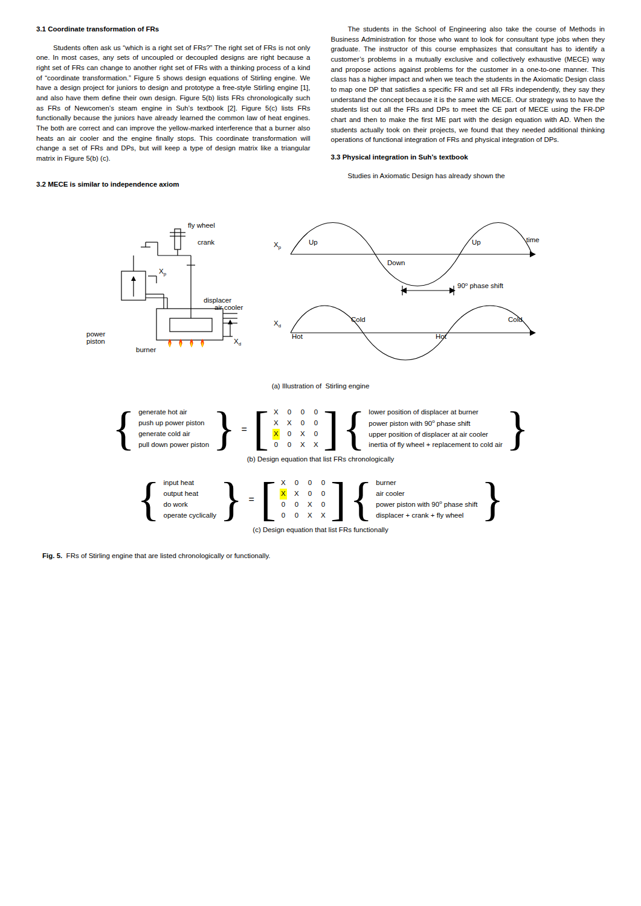3.1 Coordinate transformation of FRs
Students often ask us “which is a right set of FRs?” The right set of FRs is not only one. In most cases, any sets of uncoupled or decoupled designs are right because a right set of FRs can change to another right set of FRs with a thinking process of a kind of “coordinate transformation.” Figure 5 shows design equations of Stirling engine. We have a design project for juniors to design and prototype a free-style Stirling engine [1], and also have them define their own design. Figure 5(b) lists FRs chronologically such as FRs of Newcomen’s steam engine in Suh’s textbook [2]. Figure 5(c) lists FRs functionally because the juniors have already learned the common law of heat engines. The both are correct and can improve the yellow-marked interference that a burner also heats an air cooler and the engine finally stops. This coordinate transformation will change a set of FRs and DPs, but will keep a type of design matrix like a triangular matrix in Figure 5(b) (c).
3.2 MECE is similar to independence axiom
The students in the School of Engineering also take the course of Methods in Business Administration for those who want to look for consultant type jobs when they graduate. The instructor of this course emphasizes that consultant has to identify a customer’s problems in a mutually exclusive and collectively exhaustive (MECE) way and propose actions against problems for the customer in a one-to-one manner. This class has a higher impact and when we teach the students in the Axiomatic Design class to map one DP that satisfies a specific FR and set all FRs independently, they say they understand the concept because it is the same with MECE. Our strategy was to have the students list out all the FRs and DPs to meet the CE part of MECE using the FR-DP chart and then to make the first ME part with the design equation with AD. When the students actually took on their projects, we found that they needed additional thinking operations of functional integration of FRs and physical integration of DPs.
3.3 Physical integration in Suh’s textbook
Studies in Axiomatic Design has already shown the
fly wheel crank Xp displacer air cooler power piston Xd burner Xp Xd Up Up time Down 90o phase shift Cold Cold Hot Hot
(a) Illustration of Stirling engine
{
generate hot air push up power piston generate cold air pull down power piston
} = [
X 000
XX 00
X 0 X 0
00 XX
] {
lower position of displacer at burner power piston with 90o phase shift upper position of displacer at air cooler inertia of fly wheel + replacement to cold air
}
(b) Design equation that list FRs chronologically
{
input heat output heat do work operate cyclically
} = [
X 000
XX 00
00 X 0
00 XX
] {
burner air cooler power piston with 90o phase shift displacer + crank + fly wheel
}
(c) Design equation that list FRs functionally
Fig. 5. FRs of Stirling engine that are listed chronologically or functionally.